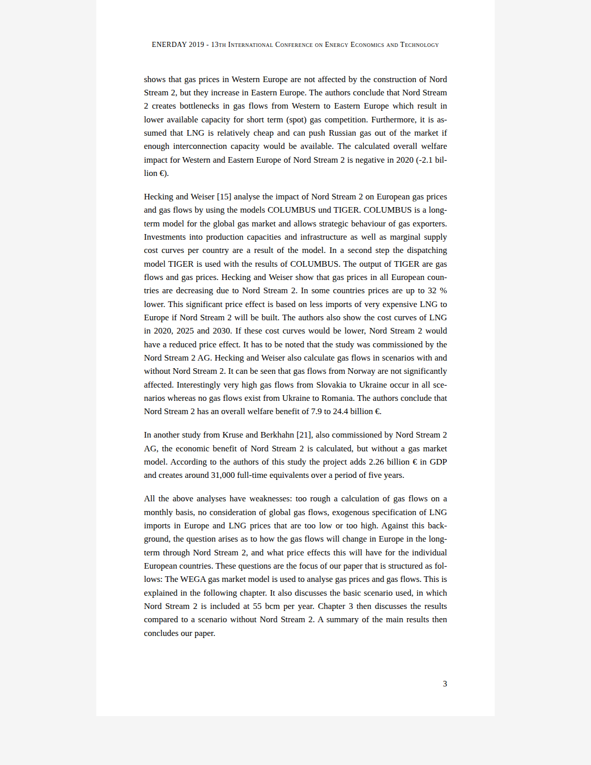ENERDAY 2019 - 13th International Conference on Energy Economics and Technology
shows that gas prices in Western Europe are not affected by the construction of Nord Stream 2, but they increase in Eastern Europe. The authors conclude that Nord Stream 2 creates bottlenecks in gas flows from Western to Eastern Europe which result in lower available capacity for short term (spot) gas competition. Furthermore, it is assumed that LNG is relatively cheap and can push Russian gas out of the market if enough interconnection capacity would be available. The calculated overall welfare impact for Western and Eastern Europe of Nord Stream 2 is negative in 2020 (-2.1 billion €).
Hecking and Weiser [15] analyse the impact of Nord Stream 2 on European gas prices and gas flows by using the models COLUMBUS und TIGER. COLUMBUS is a long-term model for the global gas market and allows strategic behaviour of gas exporters. Investments into production capacities and infrastructure as well as marginal supply cost curves per country are a result of the model. In a second step the dispatching model TIGER is used with the results of COLUMBUS. The output of TIGER are gas flows and gas prices. Hecking and Weiser show that gas prices in all European countries are decreasing due to Nord Stream 2. In some countries prices are up to 32 % lower. This significant price effect is based on less imports of very expensive LNG to Europe if Nord Stream 2 will be built. The authors also show the cost curves of LNG in 2020, 2025 and 2030. If these cost curves would be lower, Nord Stream 2 would have a reduced price effect. It has to be noted that the study was commissioned by the Nord Stream 2 AG. Hecking and Weiser also calculate gas flows in scenarios with and without Nord Stream 2. It can be seen that gas flows from Norway are not significantly affected. Interestingly very high gas flows from Slovakia to Ukraine occur in all scenarios whereas no gas flows exist from Ukraine to Romania. The authors conclude that Nord Stream 2 has an overall welfare benefit of 7.9 to 24.4 billion €.
In another study from Kruse and Berkhahn [21], also commissioned by Nord Stream 2 AG, the economic benefit of Nord Stream 2 is calculated, but without a gas market model. According to the authors of this study the project adds 2.26 billion € in GDP and creates around 31,000 full-time equivalents over a period of five years.
All the above analyses have weaknesses: too rough a calculation of gas flows on a monthly basis, no consideration of global gas flows, exogenous specification of LNG imports in Europe and LNG prices that are too low or too high. Against this background, the question arises as to how the gas flows will change in Europe in the long-term through Nord Stream 2, and what price effects this will have for the individual European countries. These questions are the focus of our paper that is structured as follows: The WEGA gas market model is used to analyse gas prices and gas flows. This is explained in the following chapter. It also discusses the basic scenario used, in which Nord Stream 2 is included at 55 bcm per year. Chapter 3 then discusses the results compared to a scenario without Nord Stream 2. A summary of the main results then concludes our paper.
3